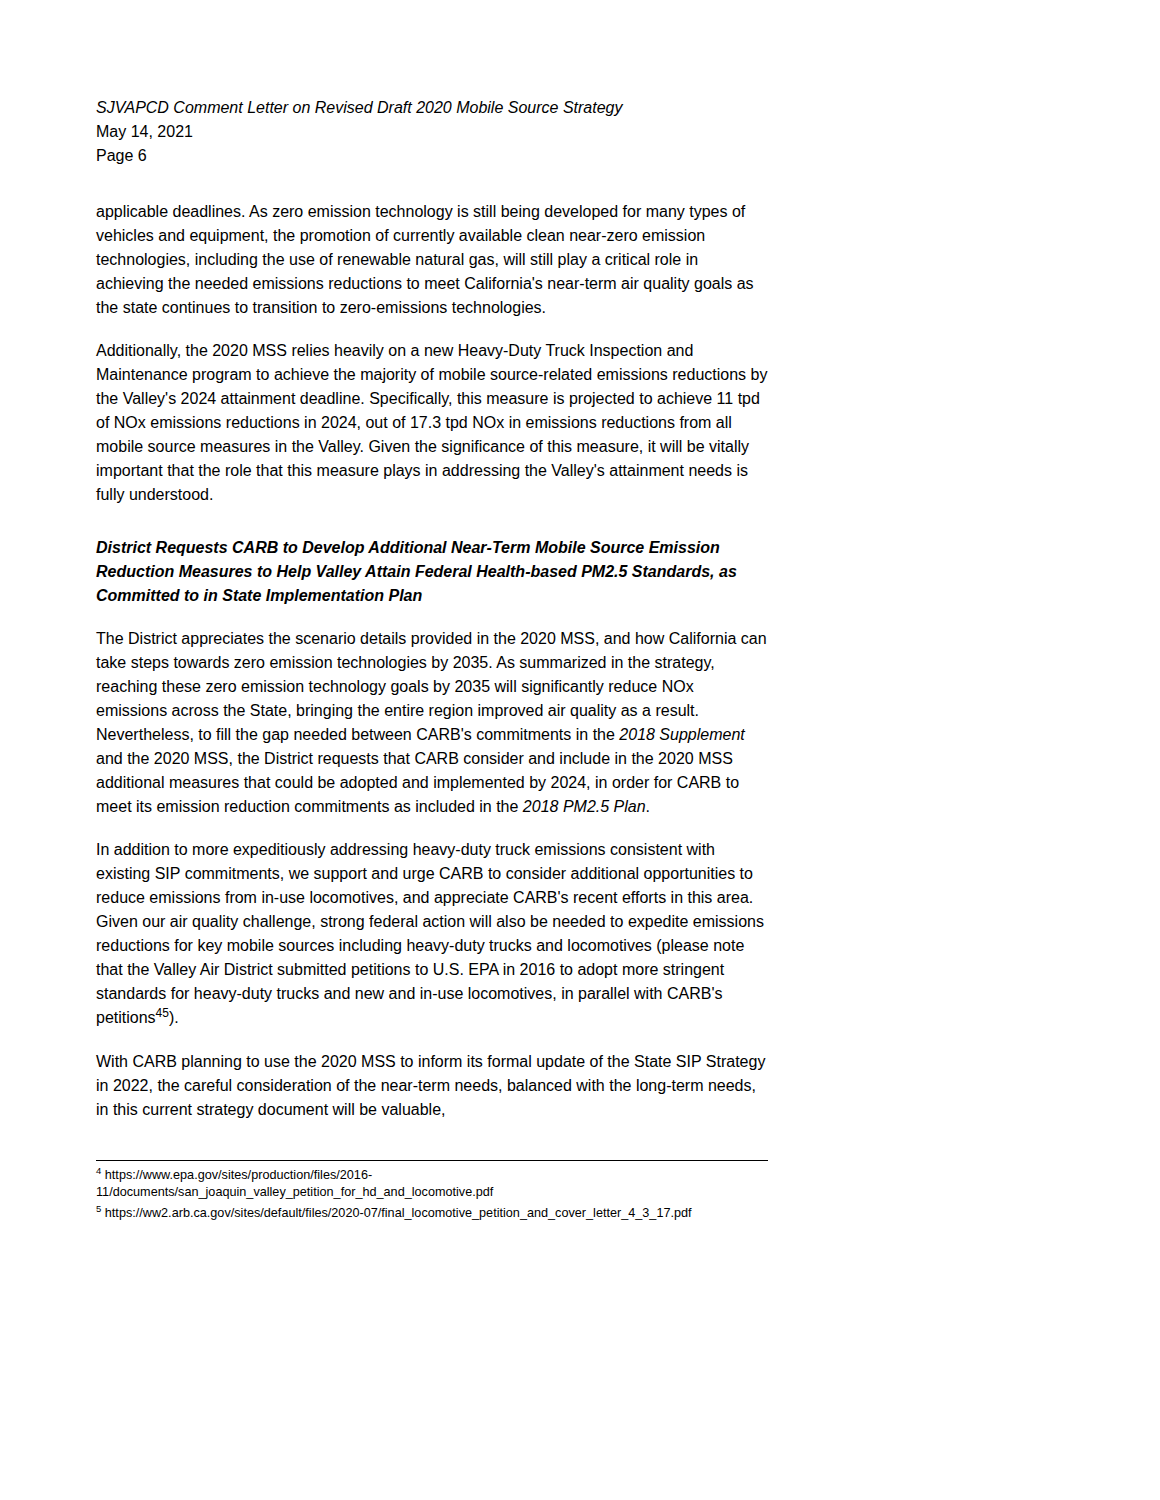SJVAPCD Comment Letter on Revised Draft 2020 Mobile Source Strategy
May 14, 2021
Page 6
applicable deadlines. As zero emission technology is still being developed for many types of vehicles and equipment, the promotion of currently available clean near-zero emission technologies, including the use of renewable natural gas, will still play a critical role in achieving the needed emissions reductions to meet California's near-term air quality goals as the state continues to transition to zero-emissions technologies.
Additionally, the 2020 MSS relies heavily on a new Heavy-Duty Truck Inspection and Maintenance program to achieve the majority of mobile source-related emissions reductions by the Valley's 2024 attainment deadline. Specifically, this measure is projected to achieve 11 tpd of NOx emissions reductions in 2024, out of 17.3 tpd NOx in emissions reductions from all mobile source measures in the Valley. Given the significance of this measure, it will be vitally important that the role that this measure plays in addressing the Valley's attainment needs is fully understood.
District Requests CARB to Develop Additional Near-Term Mobile Source Emission Reduction Measures to Help Valley Attain Federal Health-based PM2.5 Standards, as Committed to in State Implementation Plan
The District appreciates the scenario details provided in the 2020 MSS, and how California can take steps towards zero emission technologies by 2035. As summarized in the strategy, reaching these zero emission technology goals by 2035 will significantly reduce NOx emissions across the State, bringing the entire region improved air quality as a result. Nevertheless, to fill the gap needed between CARB's commitments in the 2018 Supplement and the 2020 MSS, the District requests that CARB consider and include in the 2020 MSS additional measures that could be adopted and implemented by 2024, in order for CARB to meet its emission reduction commitments as included in the 2018 PM2.5 Plan.
In addition to more expeditiously addressing heavy-duty truck emissions consistent with existing SIP commitments, we support and urge CARB to consider additional opportunities to reduce emissions from in-use locomotives, and appreciate CARB's recent efforts in this area. Given our air quality challenge, strong federal action will also be needed to expedite emissions reductions for key mobile sources including heavy-duty trucks and locomotives (please note that the Valley Air District submitted petitions to U.S. EPA in 2016 to adopt more stringent standards for heavy-duty trucks and new and in-use locomotives, in parallel with CARB's petitions45).
With CARB planning to use the 2020 MSS to inform its formal update of the State SIP Strategy in 2022, the careful consideration of the near-term needs, balanced with the long-term needs, in this current strategy document will be valuable,
4 https://www.epa.gov/sites/production/files/2016-11/documents/san_joaquin_valley_petition_for_hd_and_locomotive.pdf
5 https://ww2.arb.ca.gov/sites/default/files/2020-07/final_locomotive_petition_and_cover_letter_4_3_17.pdf